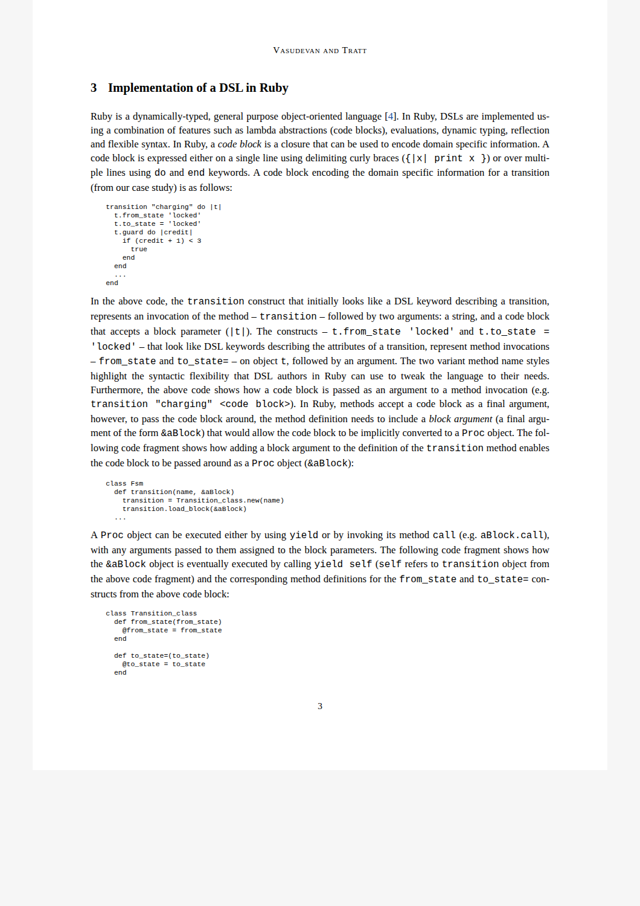Vasudevan and Tratt
3 Implementation of a DSL in Ruby
Ruby is a dynamically-typed, general purpose object-oriented language [4]. In Ruby, DSLs are implemented using a combination of features such as lambda abstractions (code blocks), evaluations, dynamic typing, reflection and flexible syntax. In Ruby, a code block is a closure that can be used to encode domain specific information. A code block is expressed either on a single line using delimiting curly braces ({|x| print x }) or over multiple lines using do and end keywords. A code block encoding the domain specific information for a transition (from our case study) is as follows:
transition "charging" do |t|
  t.from_state 'locked'
  t.to_state = 'locked'
  t.guard do |credit|
    if (credit + 1) < 3
      true
    end
  end
  ...
end
In the above code, the transition construct that initially looks like a DSL keyword describing a transition, represents an invocation of the method – transition – followed by two arguments: a string, and a code block that accepts a block parameter (|t|). The constructs – t.from_state 'locked' and t.to_state = 'locked' – that look like DSL keywords describing the attributes of a transition, represent method invocations – from_state and to_state= – on object t, followed by an argument. The two variant method name styles highlight the syntactic flexibility that DSL authors in Ruby can use to tweak the language to their needs. Furthermore, the above code shows how a code block is passed as an argument to a method invocation (e.g. transition "charging" <code block>). In Ruby, methods accept a code block as a final argument, however, to pass the code block around, the method definition needs to include a block argument (a final argument of the form &aBlock) that would allow the code block to be implicitly converted to a Proc object. The following code fragment shows how adding a block argument to the definition of the transition method enables the code block to be passed around as a Proc object (&aBlock):
class Fsm
  def transition(name, &aBlock)
    transition = Transition_class.new(name)
    transition.load_block(&aBlock)
  ...
A Proc object can be executed either by using yield or by invoking its method call (e.g. aBlock.call), with any arguments passed to them assigned to the block parameters. The following code fragment shows how the &aBlock object is eventually executed by calling yield self (self refers to transition object from the above code fragment) and the corresponding method definitions for the from_state and to_state= constructs from the above code block:
class Transition_class
  def from_state(from_state)
    @from_state = from_state
  end

  def to_state=(to_state)
    @to_state = to_state
  end
3